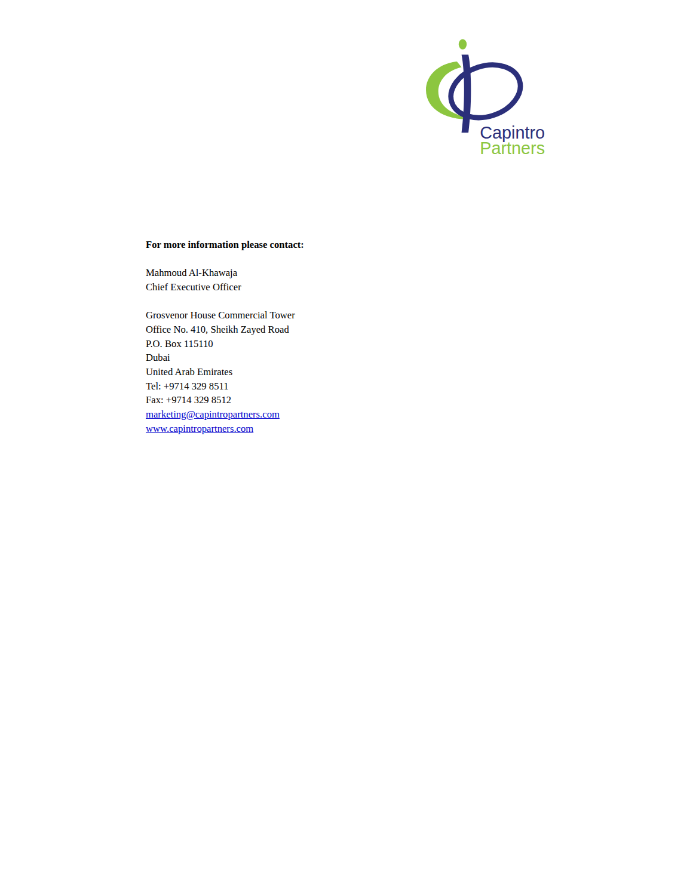Capintro Partners
For more information please contact:
Mahmoud Al-Khawaja
Chief Executive Officer
Grosvenor House Commercial Tower
Office No. 410, Sheikh Zayed Road
P.O. Box 115110
Dubai
United Arab Emirates
Tel: +9714 329 8511
Fax: +9714 329 8512
marketing@capintropartners.com
www.capintropartners.com